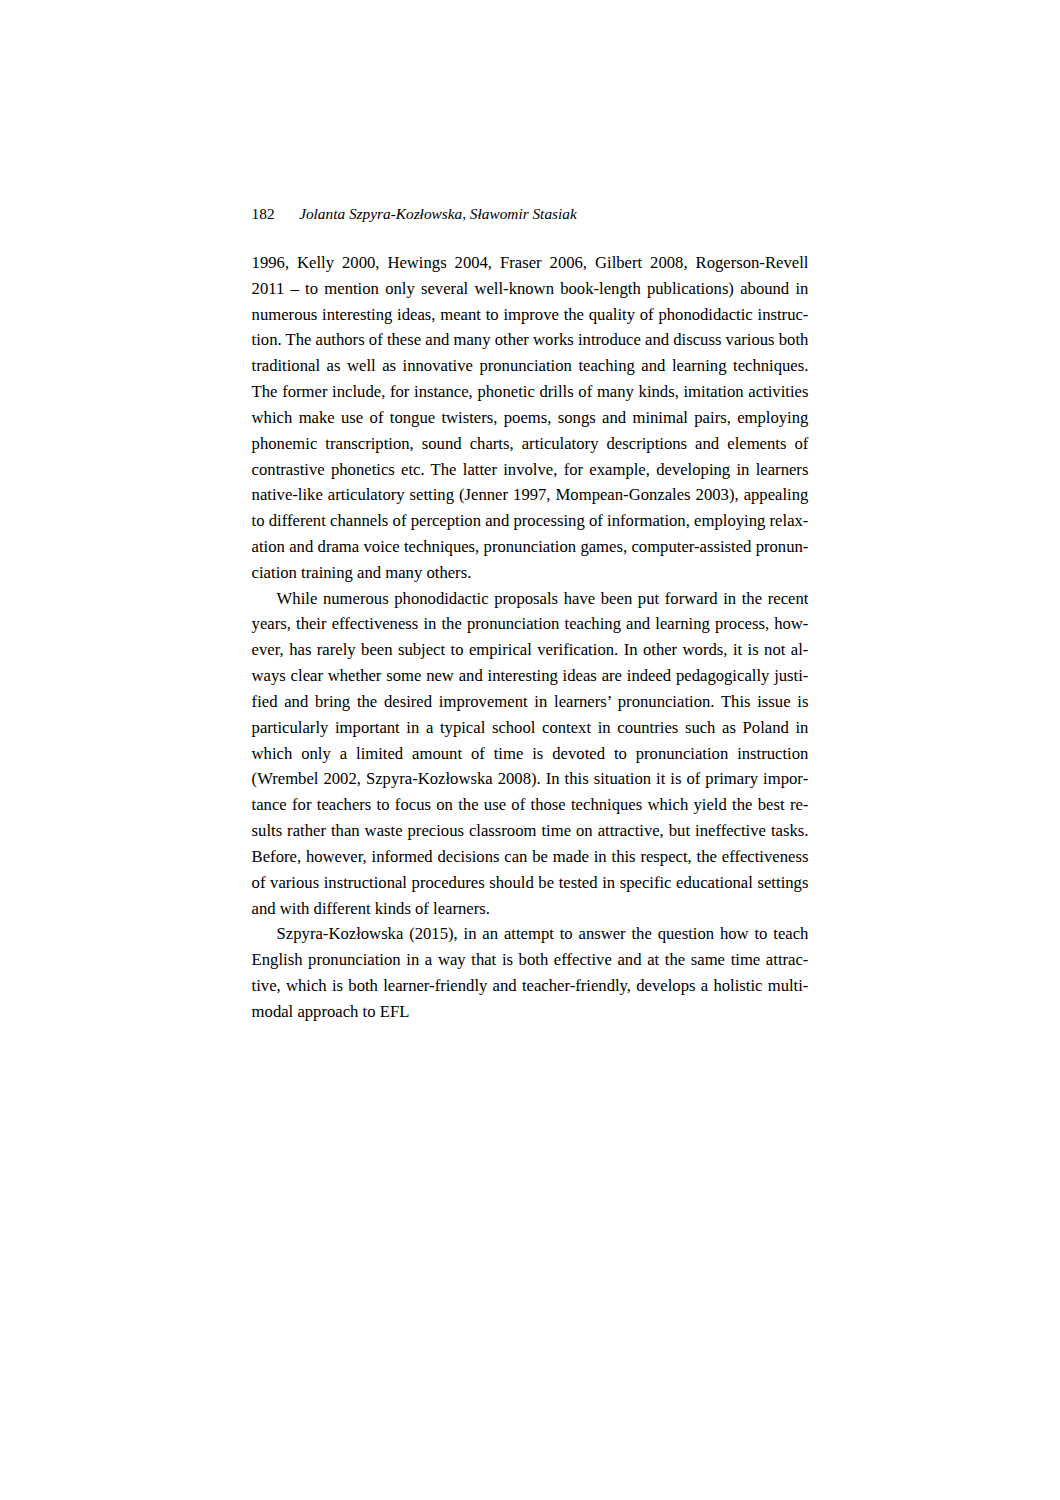182 Jolanta Szpyra-Kozłowska, Sławomir Stasiak
1996, Kelly 2000, Hewings 2004, Fraser 2006, Gilbert 2008, Rogerson-Revell 2011 – to mention only several well-known book-length publications) abound in numerous interesting ideas, meant to improve the quality of phonodidactic instruction. The authors of these and many other works introduce and discuss various both traditional as well as innovative pronunciation teaching and learning techniques. The former include, for instance, phonetic drills of many kinds, imitation activities which make use of tongue twisters, poems, songs and minimal pairs, employing phonemic transcription, sound charts, articulatory descriptions and elements of contrastive phonetics etc. The latter involve, for example, developing in learners native-like articulatory setting (Jenner 1997, Mompean-Gonzales 2003), appealing to different channels of perception and processing of information, employing relaxation and drama voice techniques, pronunciation games, computer-assisted pronunciation training and many others.
While numerous phonodidactic proposals have been put forward in the recent years, their effectiveness in the pronunciation teaching and learning process, however, has rarely been subject to empirical verification. In other words, it is not always clear whether some new and interesting ideas are indeed pedagogically justified and bring the desired improvement in learners’ pronunciation. This issue is particularly important in a typical school context in countries such as Poland in which only a limited amount of time is devoted to pronunciation instruction (Wrembel 2002, Szpyra-Kozłowska 2008). In this situation it is of primary importance for teachers to focus on the use of those techniques which yield the best results rather than waste precious classroom time on attractive, but ineffective tasks. Before, however, informed decisions can be made in this respect, the effectiveness of various instructional procedures should be tested in specific educational settings and with different kinds of learners.
Szpyra-Kozłowska (2015), in an attempt to answer the question how to teach English pronunciation in a way that is both effective and at the same time attractive, which is both learner-friendly and teacher-friendly, develops a holistic multimodal approach to EFL